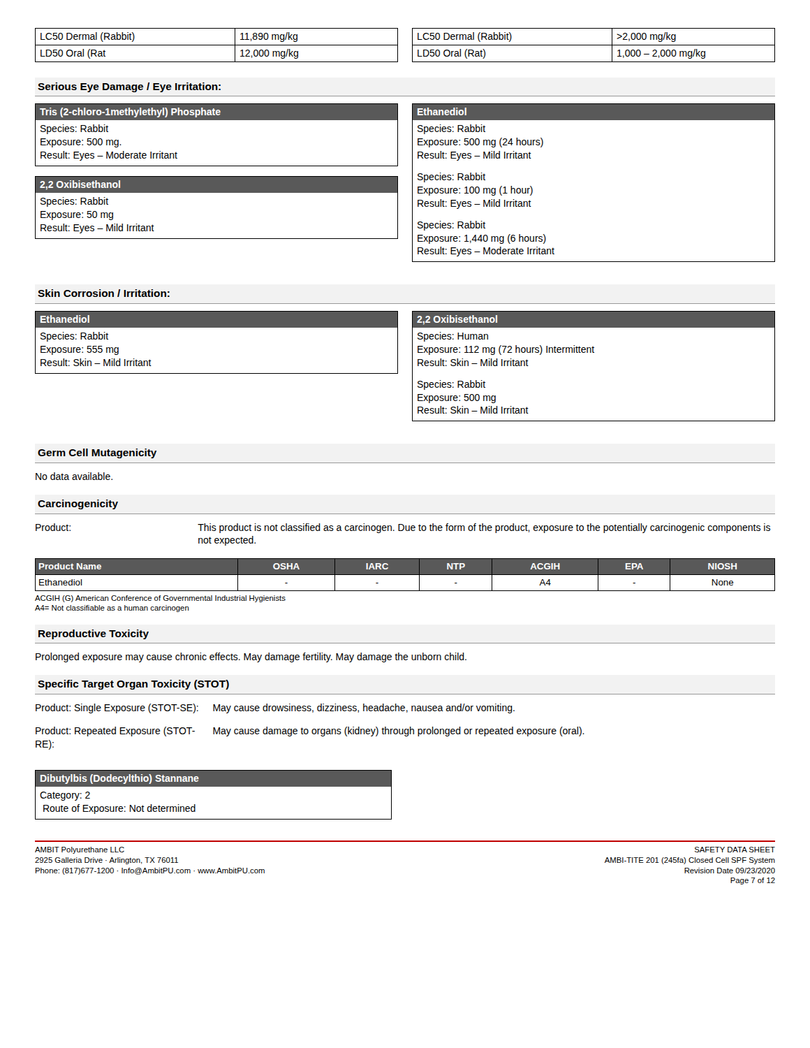| LC50 Dermal (Rabbit) | 11,890 mg/kg | | LC50 Dermal (Rabbit) | >2,000 mg/kg |
| LD50 Oral (Rat | 12,000 mg/kg | | LD50 Oral (Rat) | 1,000 – 2,000 mg/kg |
Serious Eye Damage / Eye Irritation:
| Tris (2-chloro-1methylethyl) Phosphate Species: Rabbit Exposure: 500 mg. Result: Eyes – Moderate Irritant 2,2 Oxibisethanol Species: Rabbit Exposure: 50 mg Result: Eyes – Mild Irritant | Ethanediol Species: Rabbit Exposure: 500 mg (24 hours) Result: Eyes – Mild Irritant Species: Rabbit Exposure: 100 mg (1 hour) Result: Eyes – Mild Irritant Species: Rabbit Exposure: 1,440 mg (6 hours) Result: Eyes – Moderate Irritant |
Skin Corrosion / Irritation:
| Ethanediol Species: Rabbit Exposure: 555 mg Result: Skin – Mild Irritant | 2,2 Oxibisethanol Species: Human Exposure: 112 mg (72 hours) Intermittent Result: Skin – Mild Irritant Species: Rabbit Exposure: 500 mg Result: Skin – Mild Irritant |
Germ Cell Mutagenicity
No data available.
Carcinogenicity
| Product: | This product is not classified as a carcinogen. Due to the form of the product, exposure to the potentially carcinogenic components is not expected. |
| Product Name | OSHA | IARC | NTP | ACGIH | EPA | NIOSH |
| --- | --- | --- | --- | --- | --- | --- |
| Ethanediol | - | - | - | A4 | - | None |
ACGIH (G) American Conference of Governmental Industrial Hygienists
A4= Not classifiable as a human carcinogen
Reproductive Toxicity
Prolonged exposure may cause chronic effects. May damage fertility. May damage the unborn child.
Specific Target Organ Toxicity (STOT)
| Product: Single Exposure (STOT-SE): | May cause drowsiness, dizziness, headache, nausea and/or vomiting. |
| Product: Repeated Exposure (STOT-RE): | May cause damage to organs (kidney) through prolonged or repeated exposure (oral). |
Dibutylbis (Dodecylthio) Stannane
Category: 2
Route of Exposure: Not determined
AMBIT Polyurethane LLC
2925 Galleria Drive · Arlington, TX 76011
Phone: (817)677-1200 · Info@AmbitPU.com · www.AmbitPU.com
SAFETY DATA SHEET
AMBI-TITE 201 (245fa) Closed Cell SPF System
Revision Date 09/23/2020
Page 7 of 12